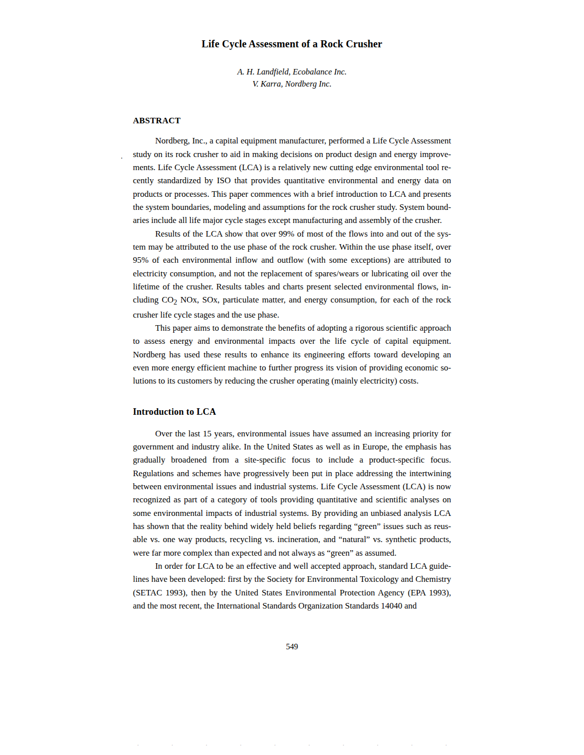Life Cycle Assessment of a Rock Crusher
A. H. Landfield, Ecobalance Inc.
V. Karra, Nordberg Inc.
.
ABSTRACT
Nordberg, Inc., a capital equipment manufacturer, performed a Life Cycle Assessment study on its rock crusher to aid in making decisions on product design and energy improvements. Life Cycle Assessment (LCA) is a relatively new cutting edge environmental tool recently standardized by ISO that provides quantitative environmental and energy data on products or processes. This paper commences with a brief introduction to LCA and presents the system boundaries, modeling and assumptions for the rock crusher study. System boundaries include all life major cycle stages except manufacturing and assembly of the crusher.
Results of the LCA show that over 99% of most of the flows into and out of the system may be attributed to the use phase of the rock crusher. Within the use phase itself, over 95% of each environmental inflow and outflow (with some exceptions) are attributed to electricity consumption, and not the replacement of spares/wears or lubricating oil over the lifetime of the crusher. Results tables and charts present selected environmental flows, including CO2 NOx, SOx, particulate matter, and energy consumption, for each of the rock crusher life cycle stages and the use phase.
This paper aims to demonstrate the benefits of adopting a rigorous scientific approach to assess energy and environmental impacts over the life cycle of capital equipment. Nordberg has used these results to enhance its engineering efforts toward developing an even more energy efficient machine to further progress its vision of providing economic solutions to its customers by reducing the crusher operating (mainly electricity) costs.
Introduction to LCA
Over the last 15 years, environmental issues have assumed an increasing priority for government and industry alike. In the United States as well as in Europe, the emphasis has gradually broadened from a site-specific focus to include a product-specific focus. Regulations and schemes have progressively been put in place addressing the intertwining between environmental issues and industrial systems. Life Cycle Assessment (LCA) is now recognized as part of a category of tools providing quantitative and scientific analyses on some environmental impacts of industrial systems. By providing an unbiased analysis LCA has shown that the reality behind widely held beliefs regarding “green” issues such as reusable vs. one way products, recycling vs. incineration, and “natural” vs. synthetic products, were far more complex than expected and not always as “green” as assumed.
In order for LCA to be an effective and well accepted approach, standard LCA guidelines have been developed: first by the Society for Environmental Toxicology and Chemistry (SETAC 1993), then by the United States Environmental Protection Agency (EPA 1993), and the most recent, the International Standards Organization Standards 14040 and
549
..........